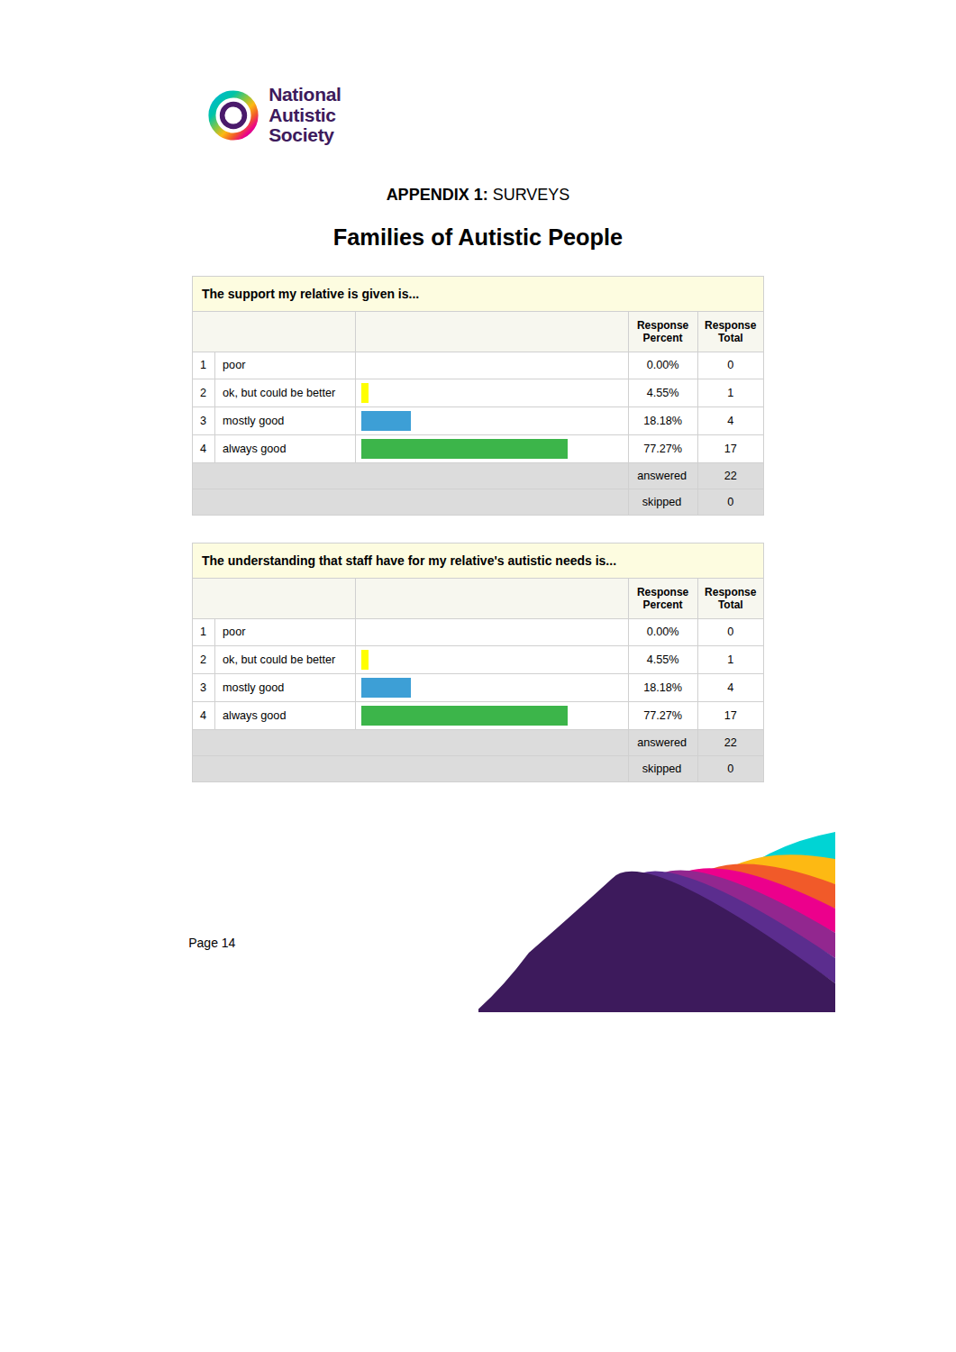National
Autistic
Society
APPENDIX 1: SURVEYS
Families of Autistic People
| The support my relative is given is... |
| | | | Response Percent | Response Total |
| 1 | poor | | 0.00% | 0 |
| 2 | ok, but could be better | | 4.55% | 1 |
| 3 | mostly good | | 18.18% | 4 |
| 4 | always good | | 77.27% | 17 |
| | answered | 22 |
| | skipped | 0 |
| The understanding that staff have for my relative's autistic needs is... |
| | | | Response Percent | Response Total |
| 1 | poor | | 0.00% | 0 |
| 2 | ok, but could be better | | 4.55% | 1 |
| 3 | mostly good | | 18.18% | 4 |
| 4 | always good | | 77.27% | 17 |
| | answered | 22 |
| | skipped | 0 |
Page 14